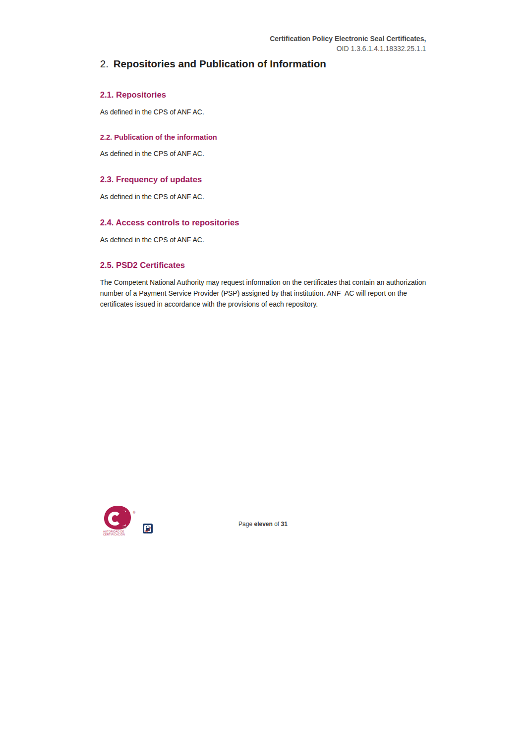Certification Policy Electronic Seal Certificates,
OID 1.3.6.1.4.1.18332.25.1.1
2. Repositories and Publication of Information
2.1. Repositories
As defined in the CPS of ANF AC.
2.2. Publication of the information
As defined in the CPS of ANF AC.
2.3. Frequency of updates
As defined in the CPS of ANF AC.
2.4. Access controls to repositories
As defined in the CPS of ANF AC.
2.5. PSD2 Certificates
The Competent National Authority may request information on the certificates that contain an authorization number of a Payment Service Provider (PSP) assigned by that institution. ANF AC will report on the certificates issued in accordance with the provisions of each repository.
® AUTORIDAD DE CERTIFICACIÓN ANF
Page eleven of 31